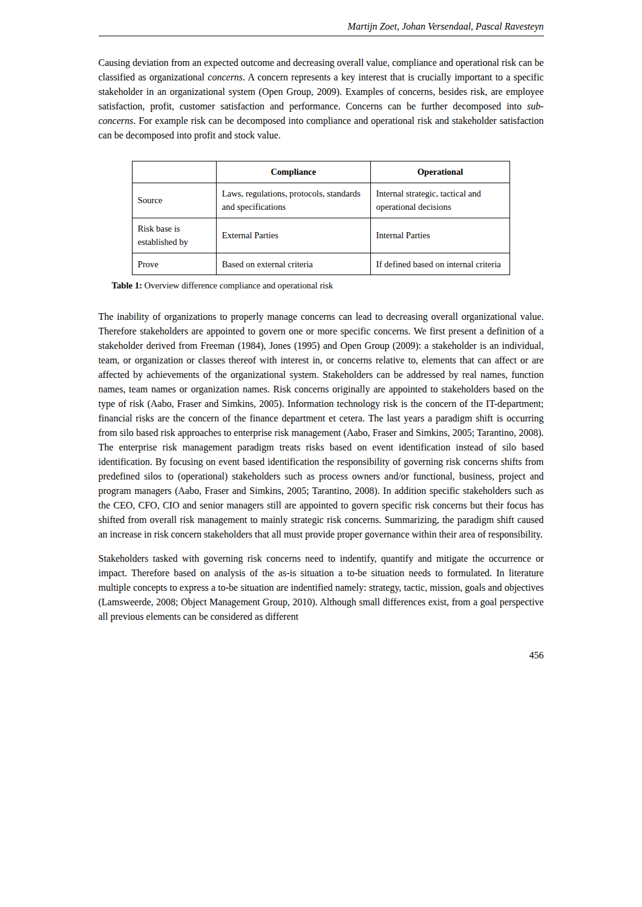Martijn Zoet, Johan Versendaal, Pascal Ravesteyn
Causing deviation from an expected outcome and decreasing overall value, compliance and operational risk can be classified as organizational concerns. A concern represents a key interest that is crucially important to a specific stakeholder in an organizational system (Open Group, 2009). Examples of concerns, besides risk, are employee satisfaction, profit, customer satisfaction and performance. Concerns can be further decomposed into sub-concerns. For example risk can be decomposed into compliance and operational risk and stakeholder satisfaction can be decomposed into profit and stock value.
| | Compliance | Operational |
| --- | --- | --- |
| Source | Laws, regulations, protocols, standards and specifications | Internal strategic, tactical and operational decisions |
| Risk base is established by | External Parties | Internal Parties |
| Prove | Based on external criteria | If defined based on internal criteria |
Table 1: Overview difference compliance and operational risk
The inability of organizations to properly manage concerns can lead to decreasing overall organizational value. Therefore stakeholders are appointed to govern one or more specific concerns. We first present a definition of a stakeholder derived from Freeman (1984), Jones (1995) and Open Group (2009): a stakeholder is an individual, team, or organization or classes thereof with interest in, or concerns relative to, elements that can affect or are affected by achievements of the organizational system. Stakeholders can be addressed by real names, function names, team names or organization names. Risk concerns originally are appointed to stakeholders based on the type of risk (Aabo, Fraser and Simkins, 2005). Information technology risk is the concern of the IT-department; financial risks are the concern of the finance department et cetera. The last years a paradigm shift is occurring from silo based risk approaches to enterprise risk management (Aabo, Fraser and Simkins, 2005; Tarantino, 2008). The enterprise risk management paradigm treats risks based on event identification instead of silo based identification. By focusing on event based identification the responsibility of governing risk concerns shifts from predefined silos to (operational) stakeholders such as process owners and/or functional, business, project and program managers (Aabo, Fraser and Simkins, 2005; Tarantino, 2008). In addition specific stakeholders such as the CEO, CFO, CIO and senior managers still are appointed to govern specific risk concerns but their focus has shifted from overall risk management to mainly strategic risk concerns. Summarizing, the paradigm shift caused an increase in risk concern stakeholders that all must provide proper governance within their area of responsibility.
Stakeholders tasked with governing risk concerns need to indentify, quantify and mitigate the occurrence or impact. Therefore based on analysis of the as-is situation a to-be situation needs to formulated. In literature multiple concepts to express a to-be situation are indentified namely: strategy, tactic, mission, goals and objectives (Lamsweerde, 2008; Object Management Group, 2010). Although small differences exist, from a goal perspective all previous elements can be considered as different
456